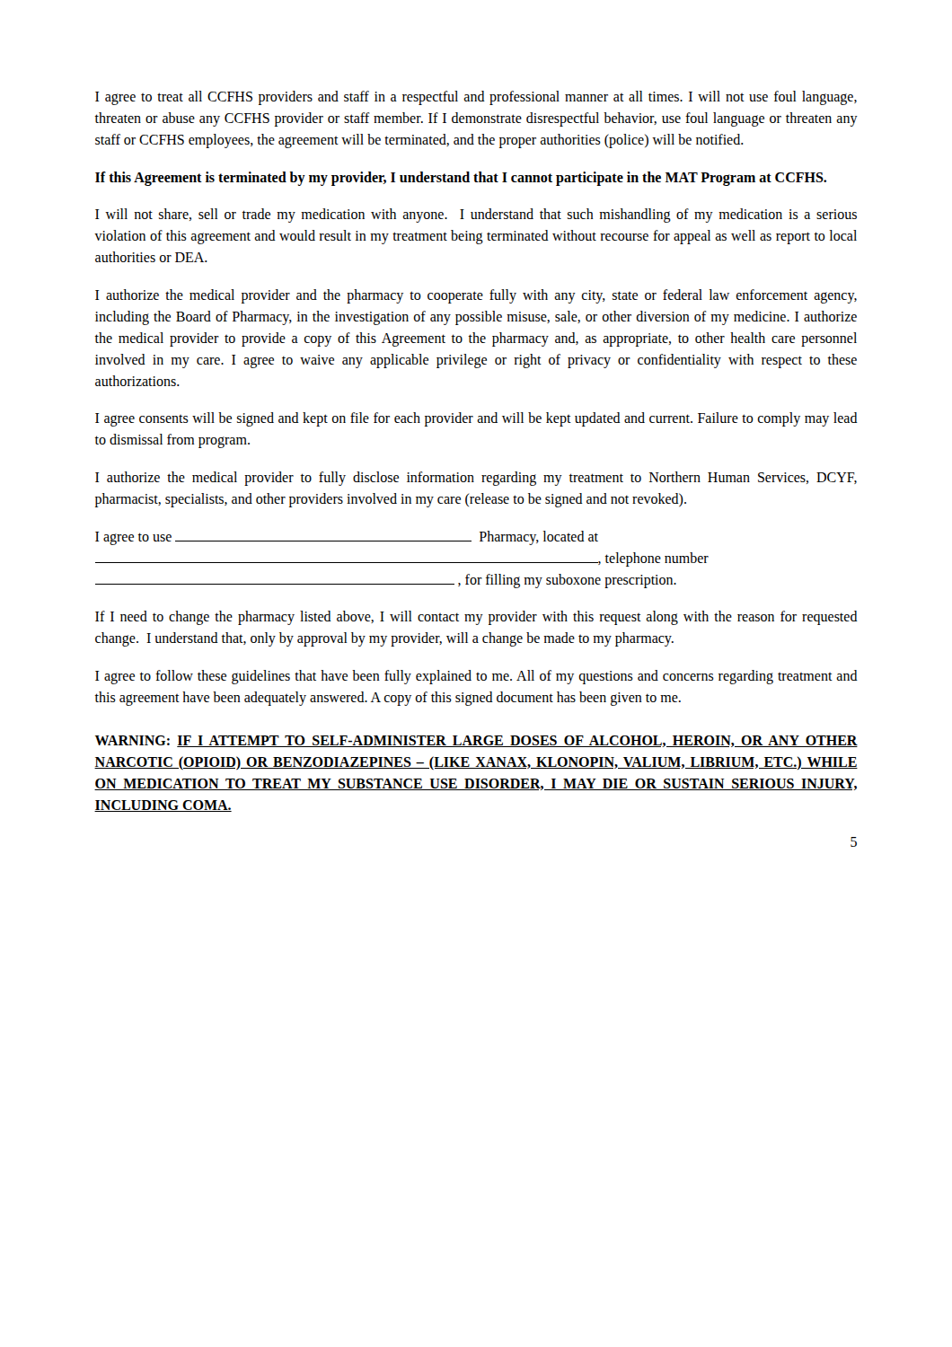I agree to treat all CCFHS providers and staff in a respectful and professional manner at all times. I will not use foul language, threaten or abuse any CCFHS provider or staff member. If I demonstrate disrespectful behavior, use foul language or threaten any staff or CCFHS employees, the agreement will be terminated, and the proper authorities (police) will be notified.
If this Agreement is terminated by my provider, I understand that I cannot participate in the MAT Program at CCFHS.
I will not share, sell or trade my medication with anyone. I understand that such mishandling of my medication is a serious violation of this agreement and would result in my treatment being terminated without recourse for appeal as well as report to local authorities or DEA.
I authorize the medical provider and the pharmacy to cooperate fully with any city, state or federal law enforcement agency, including the Board of Pharmacy, in the investigation of any possible misuse, sale, or other diversion of my medicine. I authorize the medical provider to provide a copy of this Agreement to the pharmacy and, as appropriate, to other health care personnel involved in my care. I agree to waive any applicable privilege or right of privacy or confidentiality with respect to these authorizations.
I agree consents will be signed and kept on file for each provider and will be kept updated and current. Failure to comply may lead to dismissal from program.
I authorize the medical provider to fully disclose information regarding my treatment to Northern Human Services, DCYF, pharmacist, specialists, and other providers involved in my care (release to be signed and not revoked).
I agree to use Pharmacy, located at
, telephone number
, for filling my suboxone prescription.
If I need to change the pharmacy listed above, I will contact my provider with this request along with the reason for requested change. I understand that, only by approval by my provider, will a change be made to my pharmacy.
I agree to follow these guidelines that have been fully explained to me. All of my questions and concerns regarding treatment and this agreement have been adequately answered. A copy of this signed document has been given to me.
WARNING: IF I ATTEMPT TO SELF-ADMINISTER LARGE DOSES OF ALCOHOL, HEROIN, OR ANY OTHER NARCOTIC (OPIOID) OR BENZODIAZEPINES – (LIKE XANAX, KLONOPIN, VALIUM, LIBRIUM, ETC.) WHILE ON MEDICATION TO TREAT MY SUBSTANCE USE DISORDER, I MAY DIE OR SUSTAIN SERIOUS INJURY, INCLUDING COMA.
5